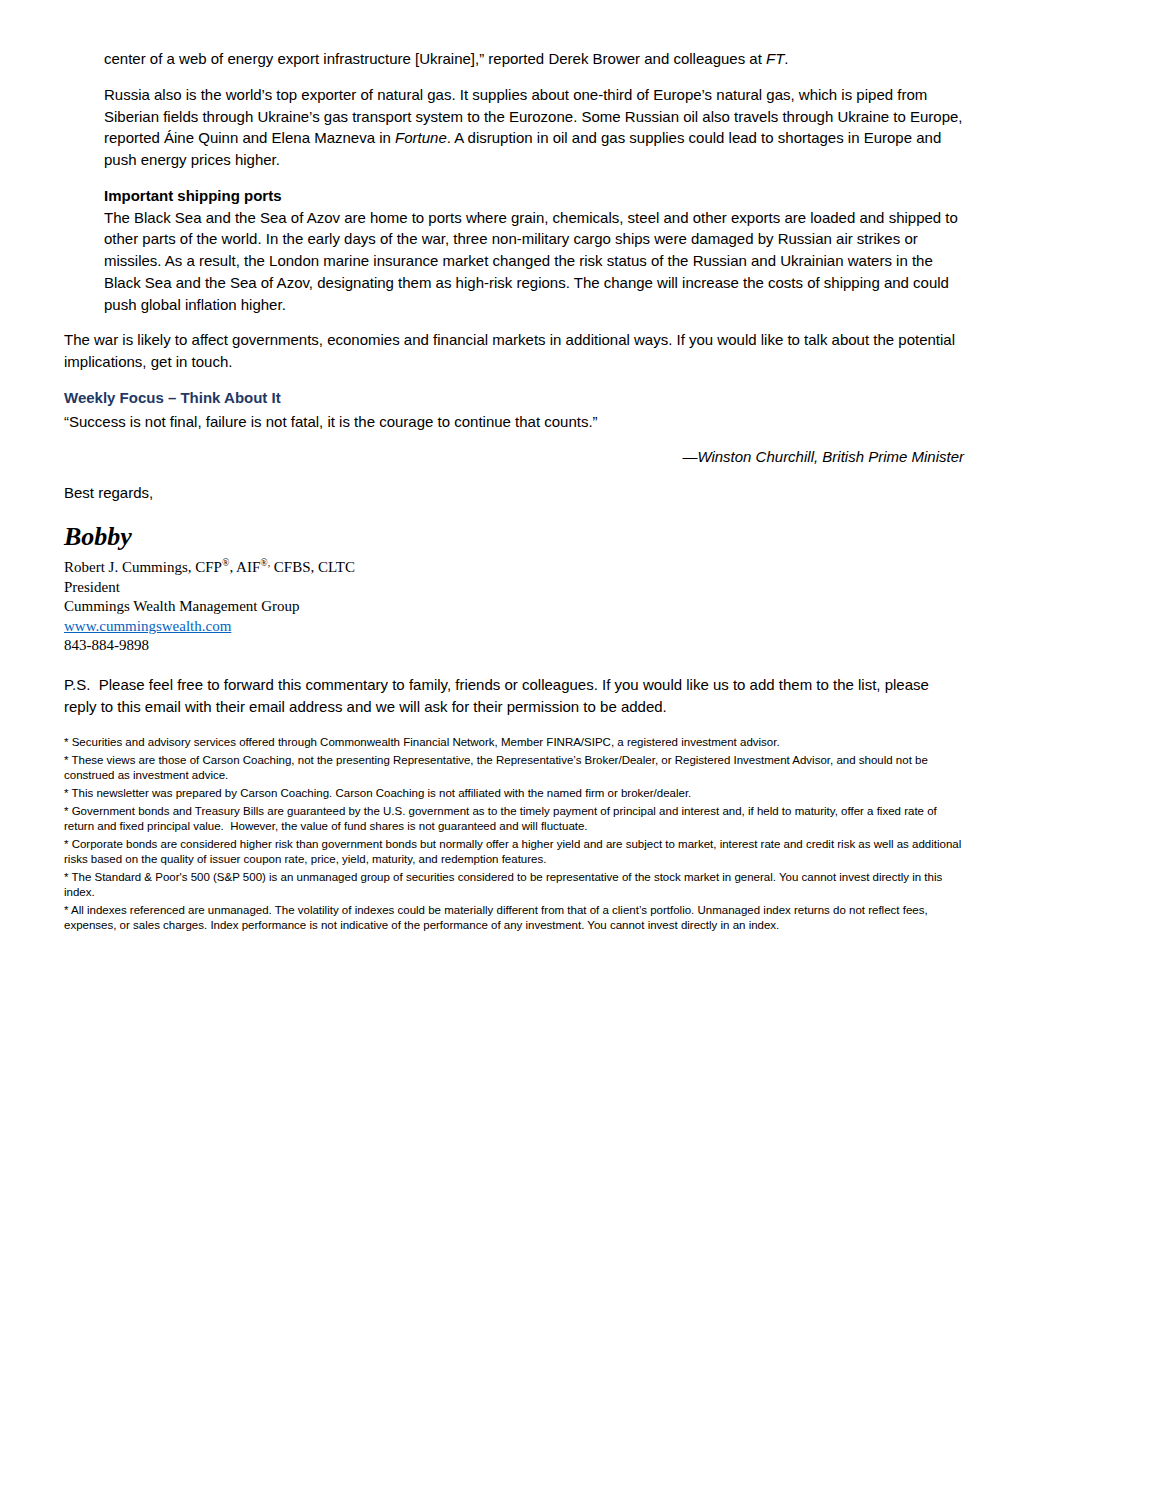center of a web of energy export infrastructure [Ukraine],” reported Derek Brower and colleagues at FT.
Russia also is the world’s top exporter of natural gas. It supplies about one-third of Europe’s natural gas, which is piped from Siberian fields through Ukraine’s gas transport system to the Eurozone. Some Russian oil also travels through Ukraine to Europe, reported Áine Quinn and Elena Mazneva in Fortune. A disruption in oil and gas supplies could lead to shortages in Europe and push energy prices higher.
Important shipping ports
The Black Sea and the Sea of Azov are home to ports where grain, chemicals, steel and other exports are loaded and shipped to other parts of the world. In the early days of the war, three non-military cargo ships were damaged by Russian air strikes or missiles. As a result, the London marine insurance market changed the risk status of the Russian and Ukrainian waters in the Black Sea and the Sea of Azov, designating them as high-risk regions. The change will increase the costs of shipping and could push global inflation higher.
The war is likely to affect governments, economies and financial markets in additional ways. If you would like to talk about the potential implications, get in touch.
Weekly Focus – Think About It
“Success is not final, failure is not fatal, it is the courage to continue that counts.”
—Winston Churchill, British Prime Minister
Best regards,
Bobby
Robert J. Cummings, CFP®, AIF®, CFBS, CLTC
President
Cummings Wealth Management Group
www.cummingswealth.com
843-884-9898
P.S. Please feel free to forward this commentary to family, friends or colleagues. If you would like us to add them to the list, please reply to this email with their email address and we will ask for their permission to be added.
* Securities and advisory services offered through Commonwealth Financial Network, Member FINRA/SIPC, a registered investment advisor.
* These views are those of Carson Coaching, not the presenting Representative, the Representative’s Broker/Dealer, or Registered Investment Advisor, and should not be construed as investment advice.
* This newsletter was prepared by Carson Coaching. Carson Coaching is not affiliated with the named firm or broker/dealer.
* Government bonds and Treasury Bills are guaranteed by the U.S. government as to the timely payment of principal and interest and, if held to maturity, offer a fixed rate of return and fixed principal value. However, the value of fund shares is not guaranteed and will fluctuate.
* Corporate bonds are considered higher risk than government bonds but normally offer a higher yield and are subject to market, interest rate and credit risk as well as additional risks based on the quality of issuer coupon rate, price, yield, maturity, and redemption features.
* The Standard & Poor's 500 (S&P 500) is an unmanaged group of securities considered to be representative of the stock market in general. You cannot invest directly in this index.
* All indexes referenced are unmanaged. The volatility of indexes could be materially different from that of a client’s portfolio. Unmanaged index returns do not reflect fees, expenses, or sales charges. Index performance is not indicative of the performance of any investment. You cannot invest directly in an index.